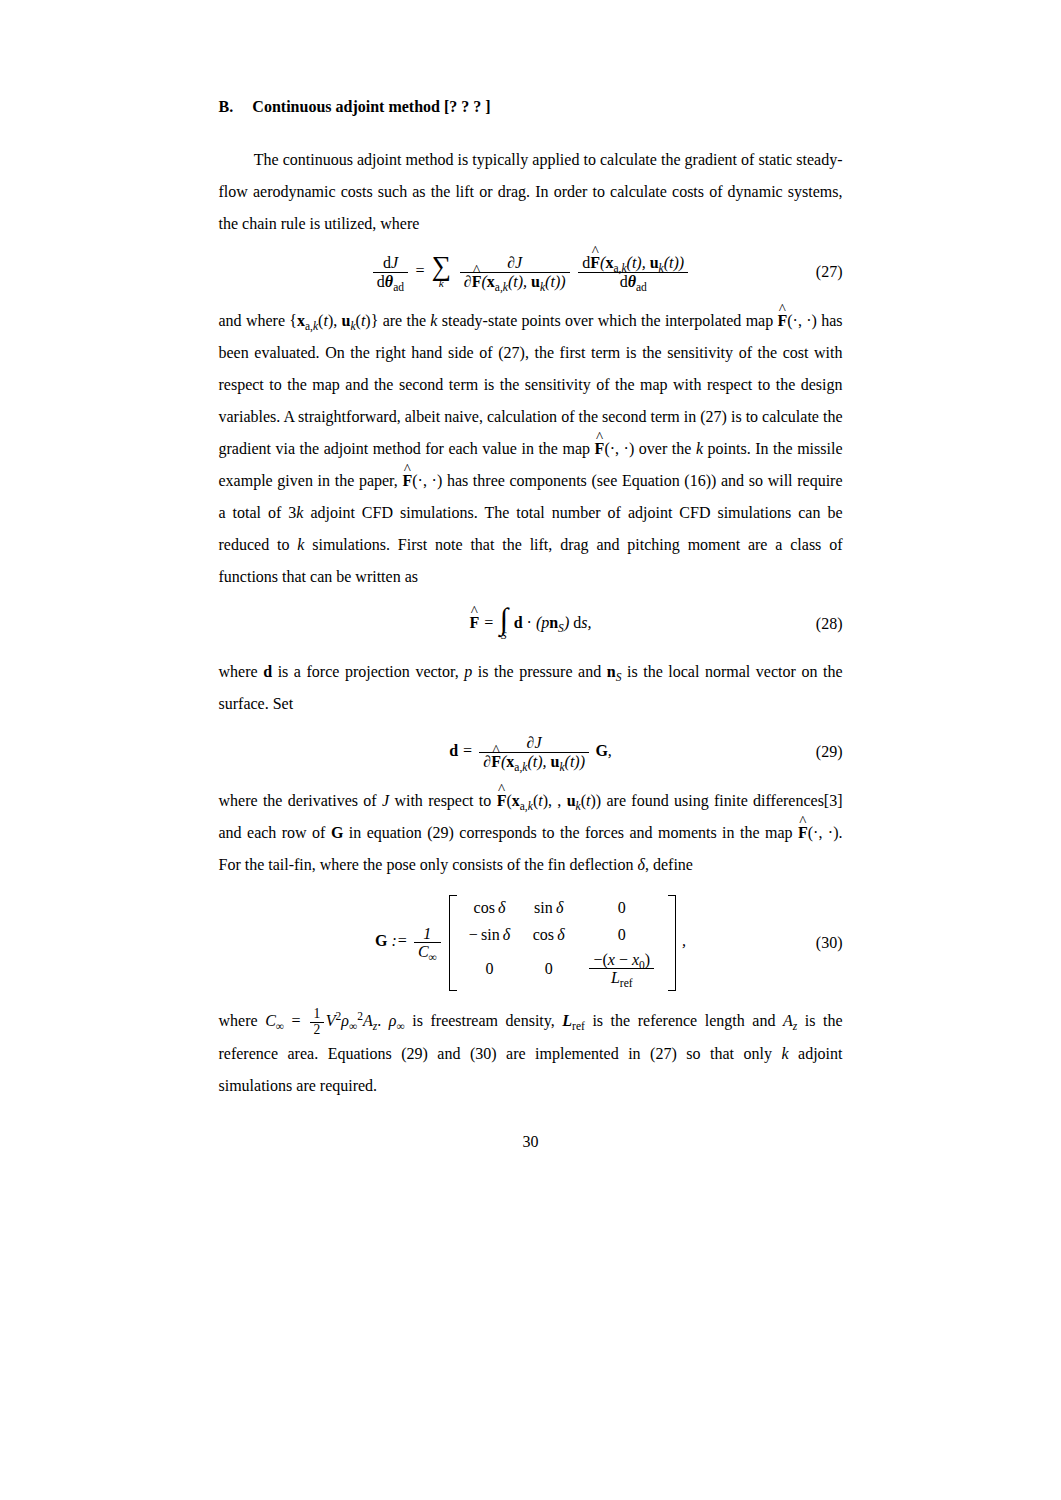B. Continuous adjoint method [? ? ? ]
The continuous adjoint method is typically applied to calculate the gradient of static steady-flow aerodynamic costs such as the lift or drag. In order to calculate costs of dynamic systems, the chain rule is utilized, where
dJ dθad = ∑k ∂J∂^F(xa,k(t), uk(t)) d^F(xa,k(t), uk(t)) dθad (27)
and where {xa,k(t), uk(t)} are the k steady-state points over which the interpolated map ^F(·, ·) has been evaluated. On the right hand side of (27), the first term is the sensitivity of the cost with respect to the map and the second term is the sensitivity of the map with respect to the design variables. A straightforward, albeit naive, calculation of the second term in (27) is to calculate the gradient via the adjoint method for each value in the map ^F(·, ·) over the k points. In the missile example given in the paper, ^F(·, ·) has three components (see Equation (16)) and so will require a total of 3k adjoint CFD simulations. The total number of adjoint CFD simulations can be reduced to k simulations. First note that the lift, drag and pitching moment are a class of functions that can be written as
^F = ∫S d · (pnS) ds, (28)
where d is a force projection vector, p is the pressure and nS is the local normal vector on the surface. Set
d = ∂J∂^F(xa,k(t), uk(t)) G, (29)
where the derivatives of J with respect to ^F(xa,k(t), , uk(t)) are found using finite differences[3] and each row of G in equation (29) corresponds to the forces and moments in the map ^F(·, ·). For the tail-fin, where the pose only consists of the fin deflection δ, define
G := 1 C∞
| cos δ | sin δ | 0 |
| − sin δ | cos δ | 0 |
| 0 | 0 | −( x − x 0 ) L ref |
, (30)
where C∞ = 12 V2ρ∞2Az. ρ∞ is freestream density, Lref is the reference length and Az is the reference area. Equations (29) and (30) are implemented in (27) so that only k adjoint simulations are required.
30